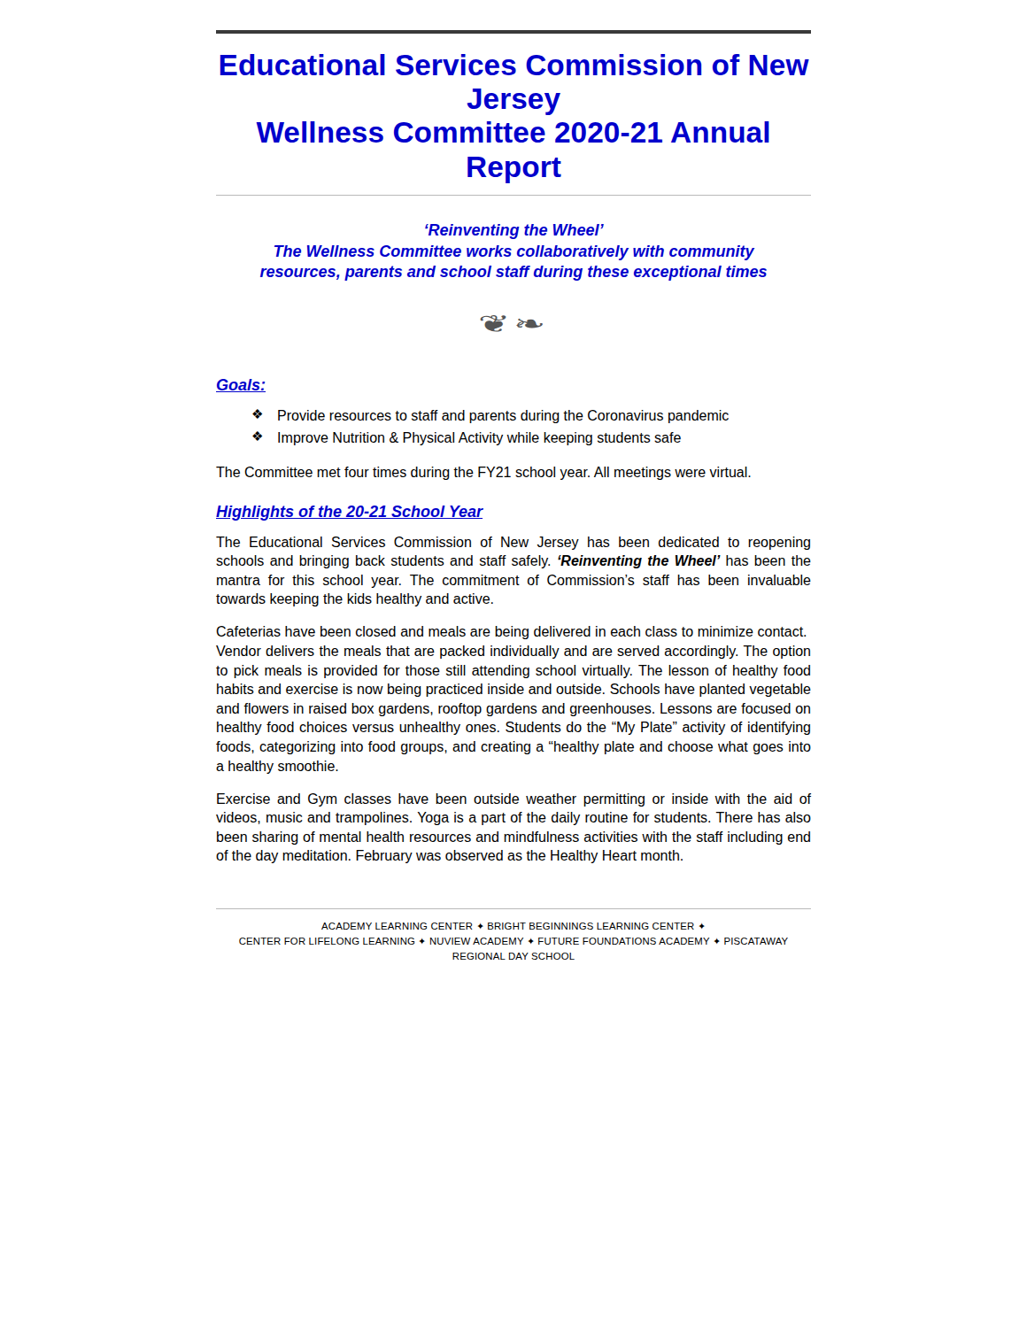Educational Services Commission of New Jersey
Wellness Committee 2020-21 Annual Report
‘Reinventing the Wheel’
The Wellness Committee works collaboratively with community resources, parents and school staff during these exceptional times
❦❧
Goals:
Provide resources to staff and parents during the Coronavirus pandemic
Improve Nutrition & Physical Activity while keeping students safe
The Committee met four times during the FY21 school year. All meetings were virtual.
Highlights of the 20-21 School Year
The Educational Services Commission of New Jersey has been dedicated to reopening schools and bringing back students and staff safely. ‘Reinventing the Wheel’ has been the mantra for this school year. The commitment of Commission’s staff has been invaluable towards keeping the kids healthy and active.
Cafeterias have been closed and meals are being delivered in each class to minimize contact. Vendor delivers the meals that are packed individually and are served accordingly. The option to pick meals is provided for those still attending school virtually. The lesson of healthy food habits and exercise is now being practiced inside and outside. Schools have planted vegetable and flowers in raised box gardens, rooftop gardens and greenhouses. Lessons are focused on healthy food choices versus unhealthy ones. Students do the “My Plate” activity of identifying foods, categorizing into food groups, and creating a “healthy plate and choose what goes into a healthy smoothie.
Exercise and Gym classes have been outside weather permitting or inside with the aid of videos, music and trampolines. Yoga is a part of the daily routine for students. There has also been sharing of mental health resources and mindfulness activities with the staff including end of the day meditation. February was observed as the Healthy Heart month.
ACADEMY LEARNING CENTER ✦ BRIGHT BEGINNINGS LEARNING CENTER ✦ CENTER FOR LIFELONG LEARNING ✦ NUVIEW ACADEMY ✦ FUTURE FOUNDATIONS ACADEMY ✦ PISCATAWAY REGIONAL DAY SCHOOL